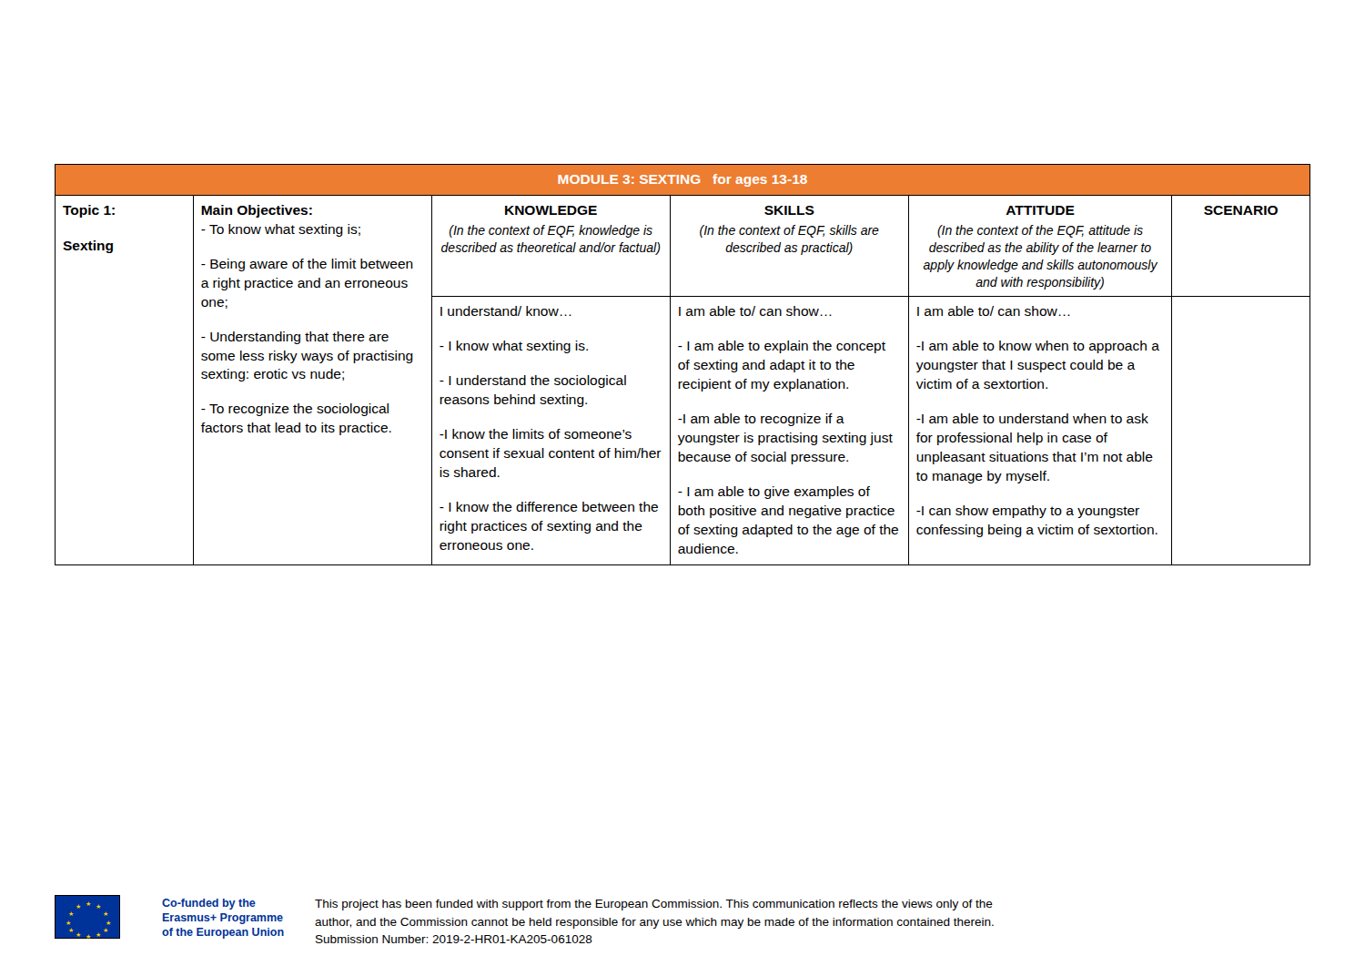| MODULE 3: SEXTING for ages 13-18 |
| Topic 1: Sexting | Main Objectives: - To know what sexting is; - Being aware of the limit between a right practice and an erroneous one; - Understanding that there are some less risky ways of practising sexting: erotic vs nude; - To recognize the sociological factors that lead to its practice. | KNOWLEDGE ( In the context of EQF, knowledge is described as theoretical and/or factual) | SKILLS (In the context of EQF, skills are described as practical) | ATTITUDE (In the context of the EQF, attitude is described as the ability of the learner to apply knowledge and skills autonomously and with responsibility) | SCENARIO |
| I understand/ know… - I know what sexting is. - I understand the sociological reasons behind sexting. -I know the limits of someone’s consent if sexual content of him/her is shared. - I know the difference between the right practices of sexting and the erroneous one. | I am able to/ can show… - I am able to explain the concept of sexting and adapt it to the recipient of my explanation. -I am able to recognize if a youngster is practising sexting just because of social pressure. - I am able to give examples of both positive and negative practice of sexting adapted to the age of the audience. | I am able to/ can show… -I am able to know when to approach a youngster that I suspect could be a victim of a sextortion. -I am able to understand when to ask for professional help in case of unpleasant situations that I’m not able to manage by myself. -I can show empathy to a youngster confessing being a victim of sextortion. | |
★ ★ ★ ★ ★ ★ ★ ★ ★ ★ ★ ★
Co-funded by the
Erasmus+ Programme
of the European Union
This project has been funded with support from the European Commission. This communication reflects the views only of the author, and the Commission cannot be held responsible for any use which may be made of the information contained therein.
Submission Number: 2019-2-HR01-KA205-061028